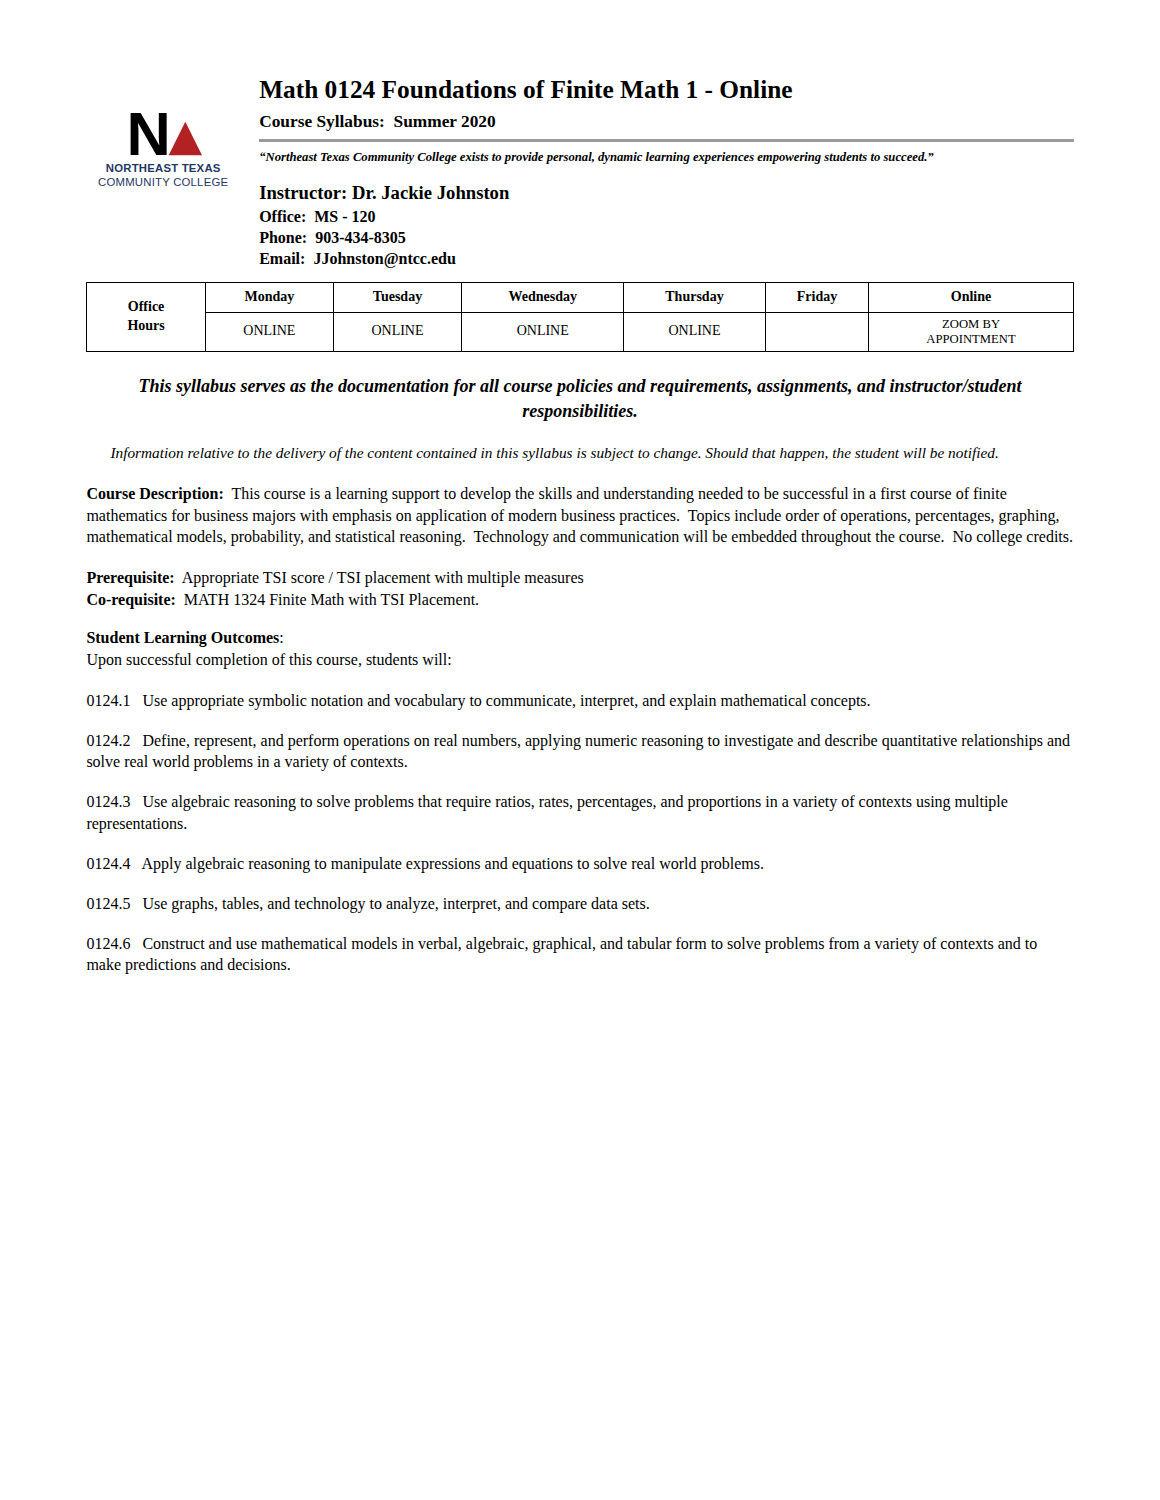N▴
NORTHEAST TEXAS
COMMUNITY COLLEGE
Math 0124 Foundations of Finite Math 1 - Online
Course Syllabus: Summer 2020
“Northeast Texas Community College exists to provide personal, dynamic learning experiences empowering students to succeed.”
Instructor: Dr. Jackie Johnston
Office: MS - 120
Phone: 903-434-8305
Email: JJohnston@ntcc.edu
| Office Hours | Monday | Tuesday | Wednesday | Thursday | Friday | Online |
| --- | --- | --- | --- | --- | --- | --- |
| ONLINE | ONLINE | ONLINE | ONLINE | | ZOOM BY APPOINTMENT |
This syllabus serves as the documentation for all course policies and requirements, assignments, and instructor/student responsibilities.
Information relative to the delivery of the content contained in this syllabus is subject to change. Should that happen, the student will be notified.
Course Description: This course is a learning support to develop the skills and understanding needed to be successful in a first course of finite mathematics for business majors with emphasis on application of modern business practices. Topics include order of operations, percentages, graphing, mathematical models, probability, and statistical reasoning. Technology and communication will be embedded throughout the course. No college credits.
Prerequisite: Appropriate TSI score / TSI placement with multiple measures
Co-requisite: MATH 1324 Finite Math with TSI Placement.
Student Learning Outcomes:
Upon successful completion of this course, students will:
0124.1 Use appropriate symbolic notation and vocabulary to communicate, interpret, and explain mathematical concepts.
0124.2 Define, represent, and perform operations on real numbers, applying numeric reasoning to investigate and describe quantitative relationships and solve real world problems in a variety of contexts.
0124.3 Use algebraic reasoning to solve problems that require ratios, rates, percentages, and proportions in a variety of contexts using multiple representations.
0124.4 Apply algebraic reasoning to manipulate expressions and equations to solve real world problems.
0124.5 Use graphs, tables, and technology to analyze, interpret, and compare data sets.
0124.6 Construct and use mathematical models in verbal, algebraic, graphical, and tabular form to solve problems from a variety of contexts and to make predictions and decisions.